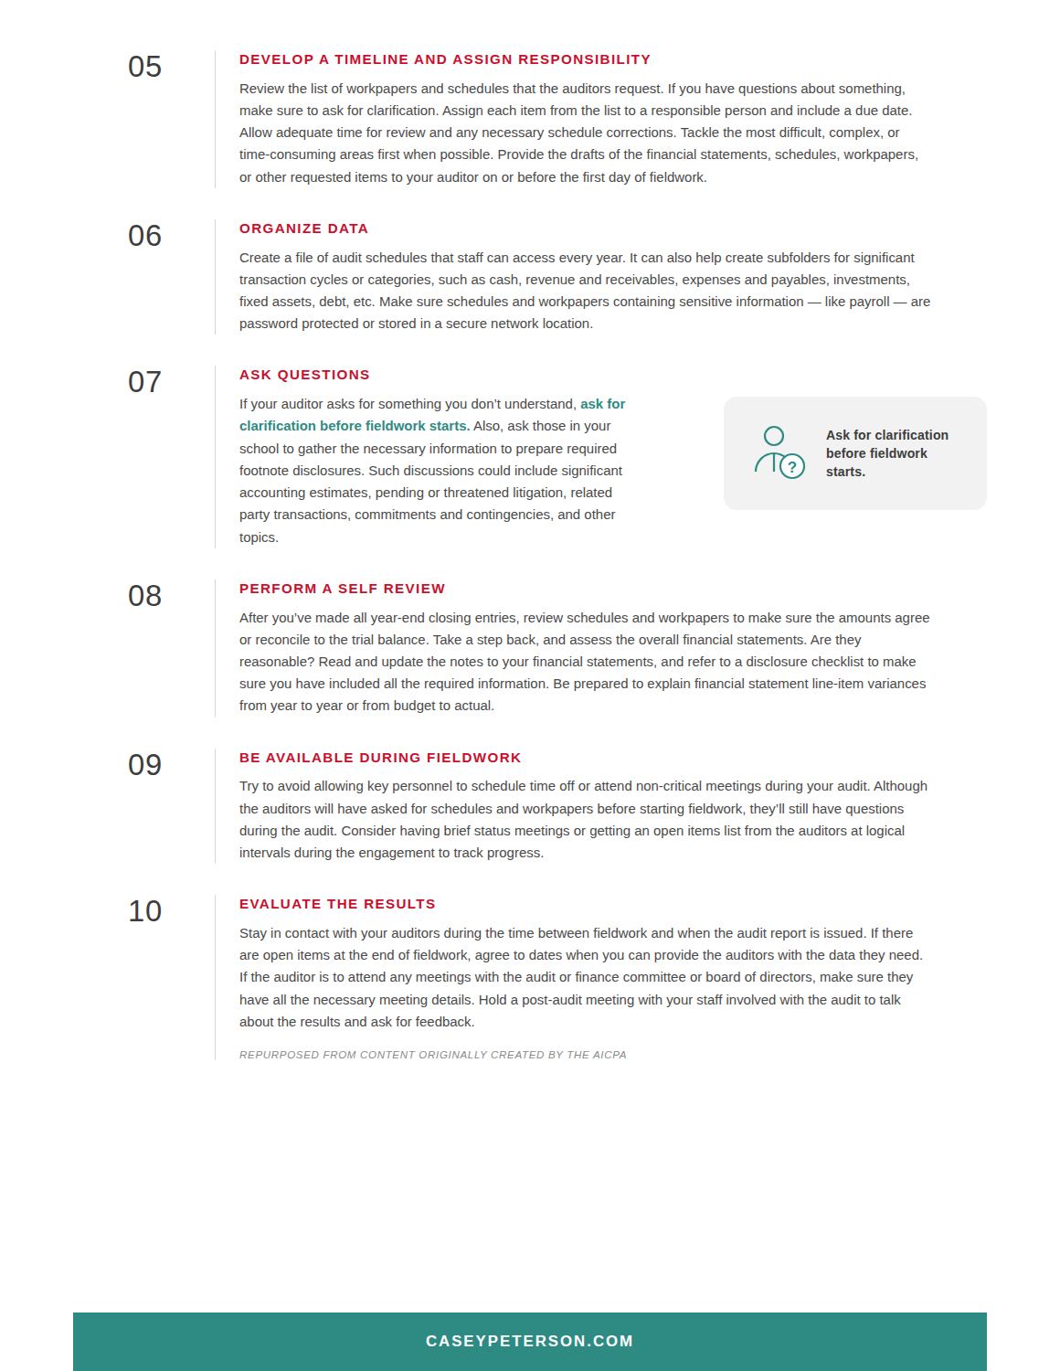05
Develop a Timeline and Assign Responsibility
Review the list of workpapers and schedules that the auditors request. If you have questions about something, make sure to ask for clarification. Assign each item from the list to a responsible person and include a due date. Allow adequate time for review and any necessary schedule corrections. Tackle the most difficult, complex, or time-consuming areas first when possible. Provide the drafts of the financial statements, schedules, workpapers, or other requested items to your auditor on or before the first day of fieldwork.
06
Organize Data
Create a file of audit schedules that staff can access every year. It can also help create subfolders for significant transaction cycles or categories, such as cash, revenue and receivables, expenses and payables, investments, fixed assets, debt, etc. Make sure schedules and workpapers containing sensitive information — like payroll — are password protected or stored in a secure network location.
07
Ask Questions
If your auditor asks for something you don’t understand, ask for clarification before fieldwork starts. Also, ask those in your school to gather the necessary information to prepare required footnote disclosures. Such discussions could include significant accounting estimates, pending or threatened litigation, related party transactions, commitments and contingencies, and other topics.
?
Ask for clarification before fieldwork starts.
08
Perform a Self Review
After you’ve made all year-end closing entries, review schedules and workpapers to make sure the amounts agree or reconcile to the trial balance. Take a step back, and assess the overall financial statements. Are they reasonable? Read and update the notes to your financial statements, and refer to a disclosure checklist to make sure you have included all the required information. Be prepared to explain financial statement line-item variances from year to year or from budget to actual.
09
Be Available During Fieldwork
Try to avoid allowing key personnel to schedule time off or attend non-critical meetings during your audit. Although the auditors will have asked for schedules and workpapers before starting fieldwork, they’ll still have questions during the audit. Consider having brief status meetings or getting an open items list from the auditors at logical intervals during the engagement to track progress.
10
Evaluate the Results
Stay in contact with your auditors during the time between fieldwork and when the audit report is issued. If there are open items at the end of fieldwork, agree to dates when you can provide the auditors with the data they need. If the auditor is to attend any meetings with the audit or finance committee or board of directors, make sure they have all the necessary meeting details. Hold a post-audit meeting with your staff involved with the audit to talk about the results and ask for feedback.
Repurposed from content originally created by the AICPA
CASEYPETERSON.COM